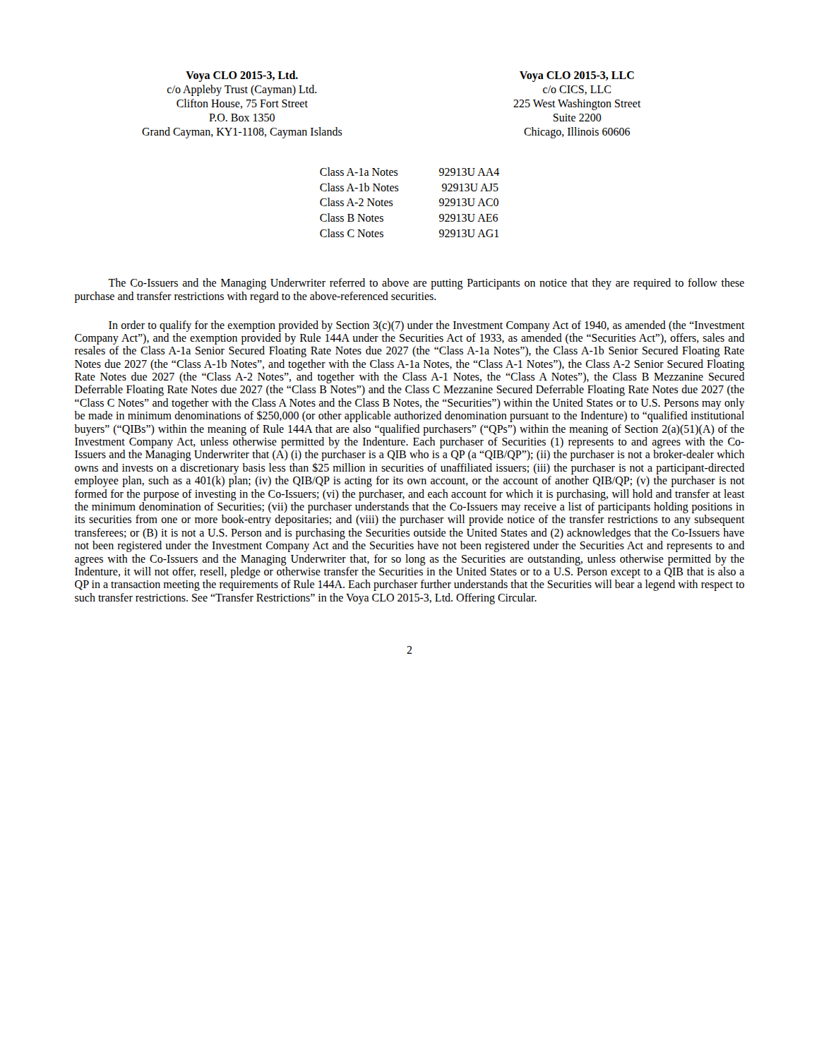| Voya CLO 2015-3, Ltd. c/o Appleby Trust (Cayman) Ltd. Clifton House, 75 Fort Street P.O. Box 1350 Grand Cayman, KY1-1108, Cayman Islands | Voya CLO 2015-3, LLC c/o CICS, LLC 225 West Washington Street Suite 2200 Chicago, Illinois 60606 |
| Class A-1a Notes | 92913U AA4 |
| Class A-1b Notes | 92913U AJ5 |
| Class A-2 Notes | 92913U AC0 |
| Class B Notes | 92913U AE6 |
| Class C Notes | 92913U AG1 |
The Co-Issuers and the Managing Underwriter referred to above are putting Participants on notice that they are required to follow these purchase and transfer restrictions with regard to the above-referenced securities.
In order to qualify for the exemption provided by Section 3(c)(7) under the Investment Company Act of 1940, as amended (the “Investment Company Act”), and the exemption provided by Rule 144A under the Securities Act of 1933, as amended (the “Securities Act”), offers, sales and resales of the Class A-1a Senior Secured Floating Rate Notes due 2027 (the “Class A-1a Notes”), the Class A-1b Senior Secured Floating Rate Notes due 2027 (the “Class A-1b Notes”, and together with the Class A-1a Notes, the “Class A-1 Notes”), the Class A-2 Senior Secured Floating Rate Notes due 2027 (the “Class A-2 Notes”, and together with the Class A-1 Notes, the “Class A Notes”), the Class B Mezzanine Secured Deferrable Floating Rate Notes due 2027 (the “Class B Notes”) and the Class C Mezzanine Secured Deferrable Floating Rate Notes due 2027 (the “Class C Notes” and together with the Class A Notes and the Class B Notes, the “Securities”) within the United States or to U.S. Persons may only be made in minimum denominations of $250,000 (or other applicable authorized denomination pursuant to the Indenture) to “qualified institutional buyers” (“QIBs”) within the meaning of Rule 144A that are also “qualified purchasers” (“QPs”) within the meaning of Section 2(a)(51)(A) of the Investment Company Act, unless otherwise permitted by the Indenture. Each purchaser of Securities (1) represents to and agrees with the Co-Issuers and the Managing Underwriter that (A) (i) the purchaser is a QIB who is a QP (a “QIB/QP”); (ii) the purchaser is not a broker-dealer which owns and invests on a discretionary basis less than $25 million in securities of unaffiliated issuers; (iii) the purchaser is not a participant-directed employee plan, such as a 401(k) plan; (iv) the QIB/QP is acting for its own account, or the account of another QIB/QP; (v) the purchaser is not formed for the purpose of investing in the Co-Issuers; (vi) the purchaser, and each account for which it is purchasing, will hold and transfer at least the minimum denomination of Securities; (vii) the purchaser understands that the Co-Issuers may receive a list of participants holding positions in its securities from one or more book-entry depositaries; and (viii) the purchaser will provide notice of the transfer restrictions to any subsequent transferees; or (B) it is not a U.S. Person and is purchasing the Securities outside the United States and (2) acknowledges that the Co-Issuers have not been registered under the Investment Company Act and the Securities have not been registered under the Securities Act and represents to and agrees with the Co-Issuers and the Managing Underwriter that, for so long as the Securities are outstanding, unless otherwise permitted by the Indenture, it will not offer, resell, pledge or otherwise transfer the Securities in the United States or to a U.S. Person except to a QIB that is also a QP in a transaction meeting the requirements of Rule 144A. Each purchaser further understands that the Securities will bear a legend with respect to such transfer restrictions. See “Transfer Restrictions” in the Voya CLO 2015-3, Ltd. Offering Circular.
2